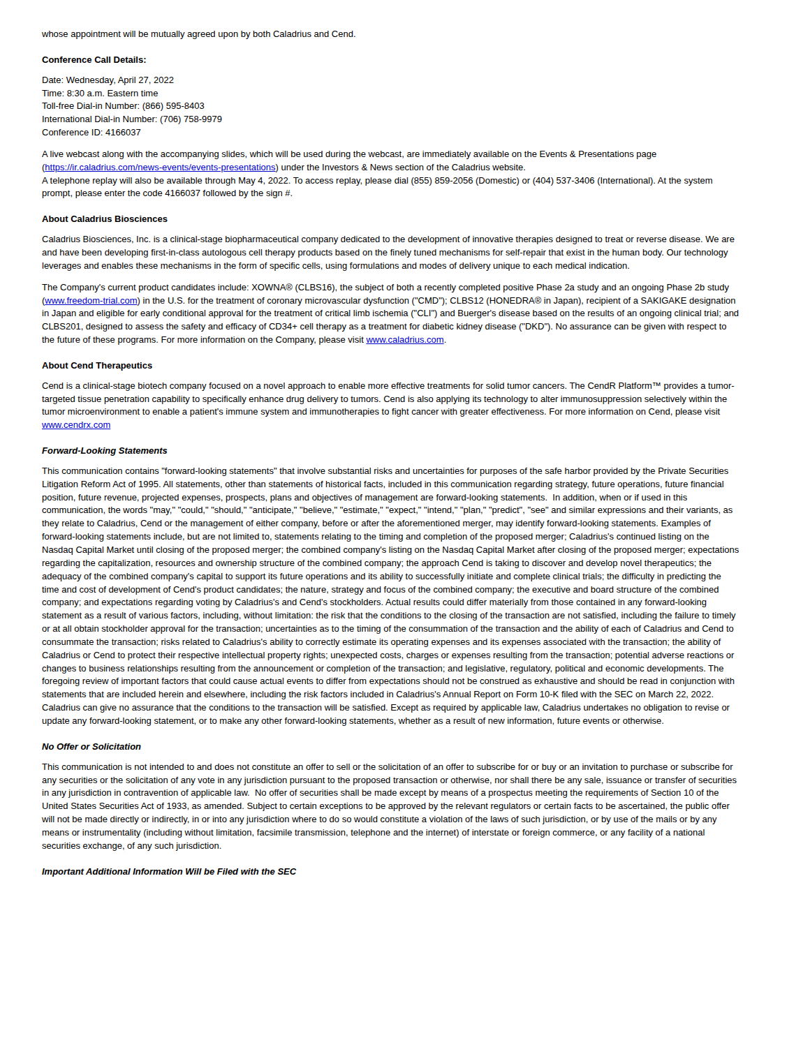whose appointment will be mutually agreed upon by both Caladrius and Cend.
Conference Call Details:
Date: Wednesday, April 27, 2022
Time: 8:30 a.m. Eastern time
Toll-free Dial-in Number: (866) 595-8403
International Dial-in Number: (706) 758-9979
Conference ID: 4166037
A live webcast along with the accompanying slides, which will be used during the webcast, are immediately available on the Events & Presentations page (https://ir.caladrius.com/news-events/events-presentations) under the Investors & News section of the Caladrius website.
A telephone replay will also be available through May 4, 2022. To access replay, please dial (855) 859-2056 (Domestic) or (404) 537-3406 (International). At the system prompt, please enter the code 4166037 followed by the sign #.
About Caladrius Biosciences
Caladrius Biosciences, Inc. is a clinical-stage biopharmaceutical company dedicated to the development of innovative therapies designed to treat or reverse disease. We are and have been developing first-in-class autologous cell therapy products based on the finely tuned mechanisms for self-repair that exist in the human body. Our technology leverages and enables these mechanisms in the form of specific cells, using formulations and modes of delivery unique to each medical indication.
The Company's current product candidates include: XOWNA® (CLBS16), the subject of both a recently completed positive Phase 2a study and an ongoing Phase 2b study (www.freedom-trial.com) in the U.S. for the treatment of coronary microvascular dysfunction ("CMD"); CLBS12 (HONEDRA® in Japan), recipient of a SAKIGAKE designation in Japan and eligible for early conditional approval for the treatment of critical limb ischemia ("CLI") and Buerger's disease based on the results of an ongoing clinical trial; and CLBS201, designed to assess the safety and efficacy of CD34+ cell therapy as a treatment for diabetic kidney disease ("DKD"). No assurance can be given with respect to the future of these programs. For more information on the Company, please visit www.caladrius.com.
About Cend Therapeutics
Cend is a clinical-stage biotech company focused on a novel approach to enable more effective treatments for solid tumor cancers. The CendR Platform™ provides a tumor-targeted tissue penetration capability to specifically enhance drug delivery to tumors. Cend is also applying its technology to alter immunosuppression selectively within the tumor microenvironment to enable a patient's immune system and immunotherapies to fight cancer with greater effectiveness. For more information on Cend, please visit www.cendrx.com
Forward-Looking Statements
This communication contains "forward-looking statements" that involve substantial risks and uncertainties for purposes of the safe harbor provided by the Private Securities Litigation Reform Act of 1995. All statements, other than statements of historical facts, included in this communication regarding strategy, future operations, future financial position, future revenue, projected expenses, prospects, plans and objectives of management are forward-looking statements. In addition, when or if used in this communication, the words "may," "could," "should," "anticipate," "believe," "estimate," "expect," "intend," "plan," "predict", "see" and similar expressions and their variants, as they relate to Caladrius, Cend or the management of either company, before or after the aforementioned merger, may identify forward-looking statements. Examples of forward-looking statements include, but are not limited to, statements relating to the timing and completion of the proposed merger; Caladrius's continued listing on the Nasdaq Capital Market until closing of the proposed merger; the combined company's listing on the Nasdaq Capital Market after closing of the proposed merger; expectations regarding the capitalization, resources and ownership structure of the combined company; the approach Cend is taking to discover and develop novel therapeutics; the adequacy of the combined company's capital to support its future operations and its ability to successfully initiate and complete clinical trials; the difficulty in predicting the time and cost of development of Cend's product candidates; the nature, strategy and focus of the combined company; the executive and board structure of the combined company; and expectations regarding voting by Caladrius's and Cend's stockholders. Actual results could differ materially from those contained in any forward-looking statement as a result of various factors, including, without limitation: the risk that the conditions to the closing of the transaction are not satisfied, including the failure to timely or at all obtain stockholder approval for the transaction; uncertainties as to the timing of the consummation of the transaction and the ability of each of Caladrius and Cend to consummate the transaction; risks related to Caladrius's ability to correctly estimate its operating expenses and its expenses associated with the transaction; the ability of Caladrius or Cend to protect their respective intellectual property rights; unexpected costs, charges or expenses resulting from the transaction; potential adverse reactions or changes to business relationships resulting from the announcement or completion of the transaction; and legislative, regulatory, political and economic developments. The foregoing review of important factors that could cause actual events to differ from expectations should not be construed as exhaustive and should be read in conjunction with statements that are included herein and elsewhere, including the risk factors included in Caladrius's Annual Report on Form 10-K filed with the SEC on March 22, 2022. Caladrius can give no assurance that the conditions to the transaction will be satisfied. Except as required by applicable law, Caladrius undertakes no obligation to revise or update any forward-looking statement, or to make any other forward-looking statements, whether as a result of new information, future events or otherwise.
No Offer or Solicitation
This communication is not intended to and does not constitute an offer to sell or the solicitation of an offer to subscribe for or buy or an invitation to purchase or subscribe for any securities or the solicitation of any vote in any jurisdiction pursuant to the proposed transaction or otherwise, nor shall there be any sale, issuance or transfer of securities in any jurisdiction in contravention of applicable law. No offer of securities shall be made except by means of a prospectus meeting the requirements of Section 10 of the United States Securities Act of 1933, as amended. Subject to certain exceptions to be approved by the relevant regulators or certain facts to be ascertained, the public offer will not be made directly or indirectly, in or into any jurisdiction where to do so would constitute a violation of the laws of such jurisdiction, or by use of the mails or by any means or instrumentality (including without limitation, facsimile transmission, telephone and the internet) of interstate or foreign commerce, or any facility of a national securities exchange, of any such jurisdiction.
Important Additional Information Will be Filed with the SEC